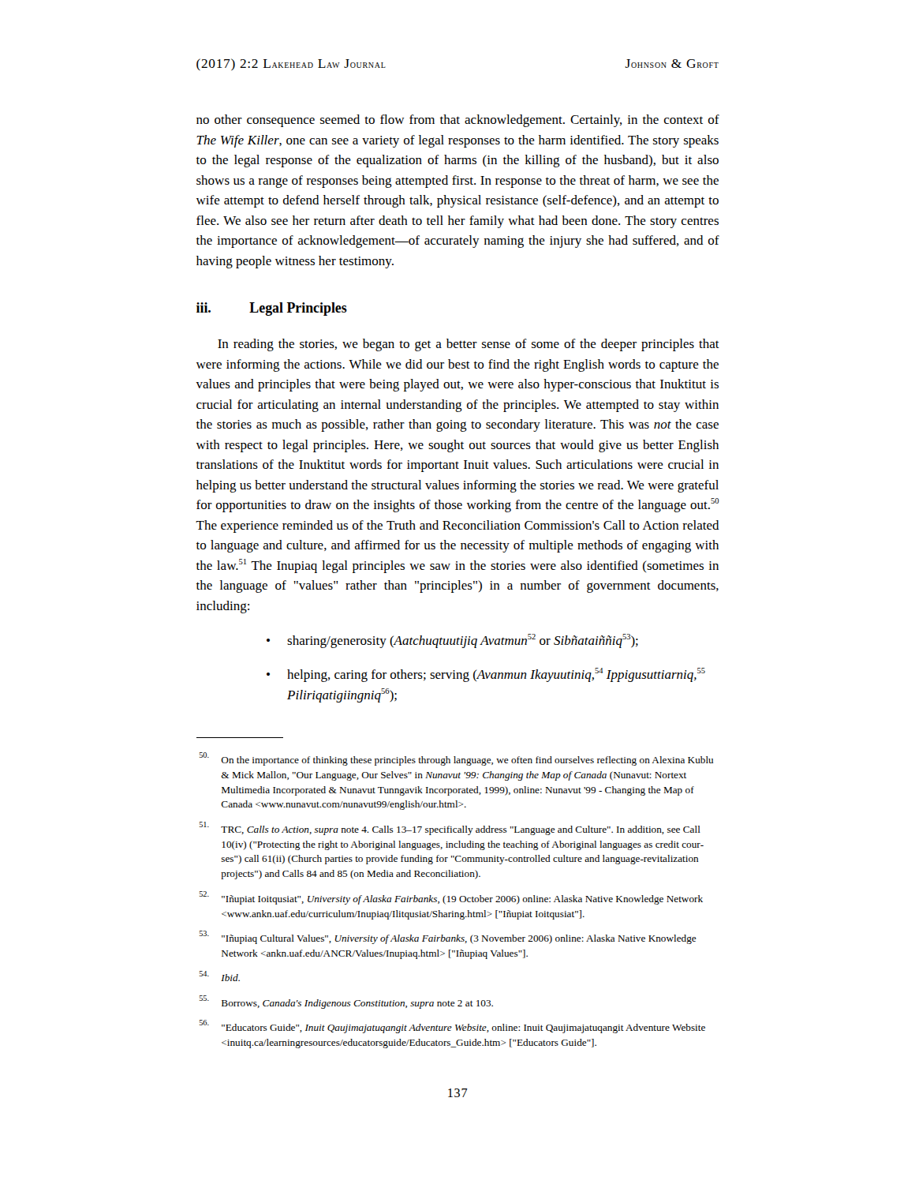(2017) 2:2 Lakehead Law Journal Johnson & Groft
no other consequence seemed to flow from that acknowledgement. Certainly, in the context of The Wife Killer, one can see a variety of legal responses to the harm identified. The story speaks to the legal response of the equalization of harms (in the killing of the husband), but it also shows us a range of responses being attempted first. In response to the threat of harm, we see the wife attempt to defend herself through talk, physical resistance (self-defence), and an attempt to flee. We also see her return after death to tell her family what had been done. The story centres the importance of acknowledgement—of accurately naming the injury she had suffered, and of having people witness her testimony.
iii. Legal Principles
In reading the stories, we began to get a better sense of some of the deeper principles that were informing the actions. While we did our best to find the right English words to capture the values and principles that were being played out, we were also hyper-conscious that Inuktitut is crucial for articulating an internal understanding of the principles. We attempted to stay within the stories as much as possible, rather than going to secondary literature. This was not the case with respect to legal principles. Here, we sought out sources that would give us better English translations of the Inuktitut words for important Inuit values. Such articulations were crucial in helping us better understand the structural values informing the stories we read. We were grateful for opportunities to draw on the insights of those working from the centre of the language out.50 The experience reminded us of the Truth and Reconciliation Commission's Call to Action related to language and culture, and affirmed for us the necessity of multiple methods of engaging with the law.51 The Inupiaq legal principles we saw in the stories were also identified (sometimes in the language of "values" rather than "principles") in a number of government documents, including:
sharing/generosity (Aatchuqtuutijiq Avatmun52 or Sibñataiññiq53);
helping, caring for others; serving (Avanmun Ikayuutiniq,54 Ippigusuttiarniq,55 Piliriqatigiingniq56);
On the importance of thinking these principles through language, we often find ourselves reflecting on Alexina Kublu & Mick Mallon, "Our Language, Our Selves" in Nunavut '99: Changing the Map of Canada (Nunavut: Nortext Multimedia Incorporated & Nunavut Tunngavik Incorporated, 1999), online: Nunavut '99 - Changing the Map of Canada <www.nunavut.com/nunavut99/english/our.html>.
TRC, Calls to Action, supra note 4. Calls 13–17 specifically address "Language and Culture". In addition, see Call 10(iv) ("Protecting the right to Aboriginal languages, including the teaching of Aboriginal languages as credit courses") call 61(ii) (Church parties to provide funding for "Community-controlled culture and language-revitalization projects") and Calls 84 and 85 (on Media and Reconciliation).
"Iñupiat Ioitqusiat", University of Alaska Fairbanks, (19 October 2006) online: Alaska Native Knowledge Network <www.ankn.uaf.edu/curriculum/Inupiaq/Ilitqusiat/Sharing.html> ["Iñupiat Ioitqusiat"].
"Iñupiaq Cultural Values", University of Alaska Fairbanks, (3 November 2006) online: Alaska Native Knowledge Network <ankn.uaf.edu/ANCR/Values/Inupiaq.html> ["Iñupiaq Values"].
Ibid.
Borrows, Canada's Indigenous Constitution, supra note 2 at 103.
"Educators Guide", Inuit Qaujimajatuqangit Adventure Website, online: Inuit Qaujimajatuqangit Adventure Website <inuitq.ca/learningresources/educatorsguide/Educators_Guide.htm> ["Educators Guide"].
137